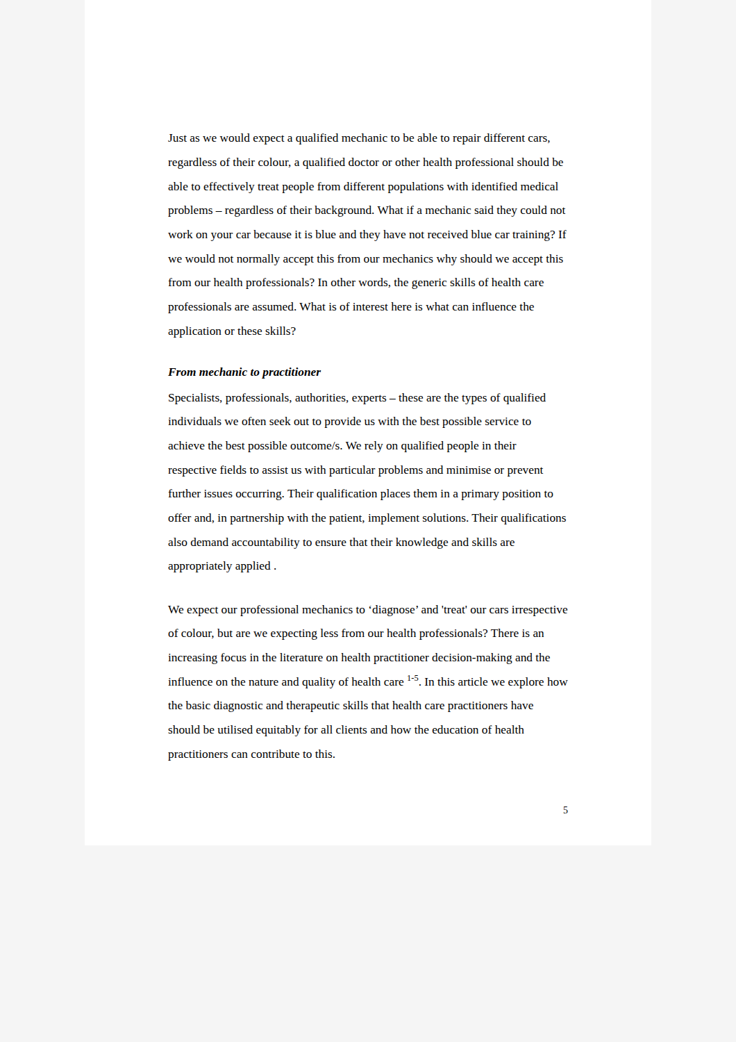Just as we would expect a qualified mechanic to be able to repair different cars, regardless of their colour, a qualified doctor or other health professional should be able to effectively treat people from different populations with identified medical problems – regardless of their background. What if a mechanic said they could not work on your car because it is blue and they have not received blue car training? If we would not normally accept this from our mechanics why should we accept this from our health professionals? In other words, the generic skills of health care professionals are assumed. What is of interest here is what can influence the application or these skills?
From mechanic to practitioner
Specialists, professionals, authorities, experts – these are the types of qualified individuals we often seek out to provide us with the best possible service to achieve the best possible outcome/s. We rely on qualified people in their respective fields to assist us with particular problems and minimise or prevent further issues occurring. Their qualification places them in a primary position to offer and, in partnership with the patient, implement solutions. Their qualifications also demand accountability to ensure that their knowledge and skills are appropriately applied .
We expect our professional mechanics to ‘diagnose’ and 'treat' our cars irrespective of colour, but are we expecting less from our health professionals? There is an increasing focus in the literature on health practitioner decision-making and the influence on the nature and quality of health care 1-5. In this article we explore how the basic diagnostic and therapeutic skills that health care practitioners have should be utilised equitably for all clients and how the education of health practitioners can contribute to this.
5